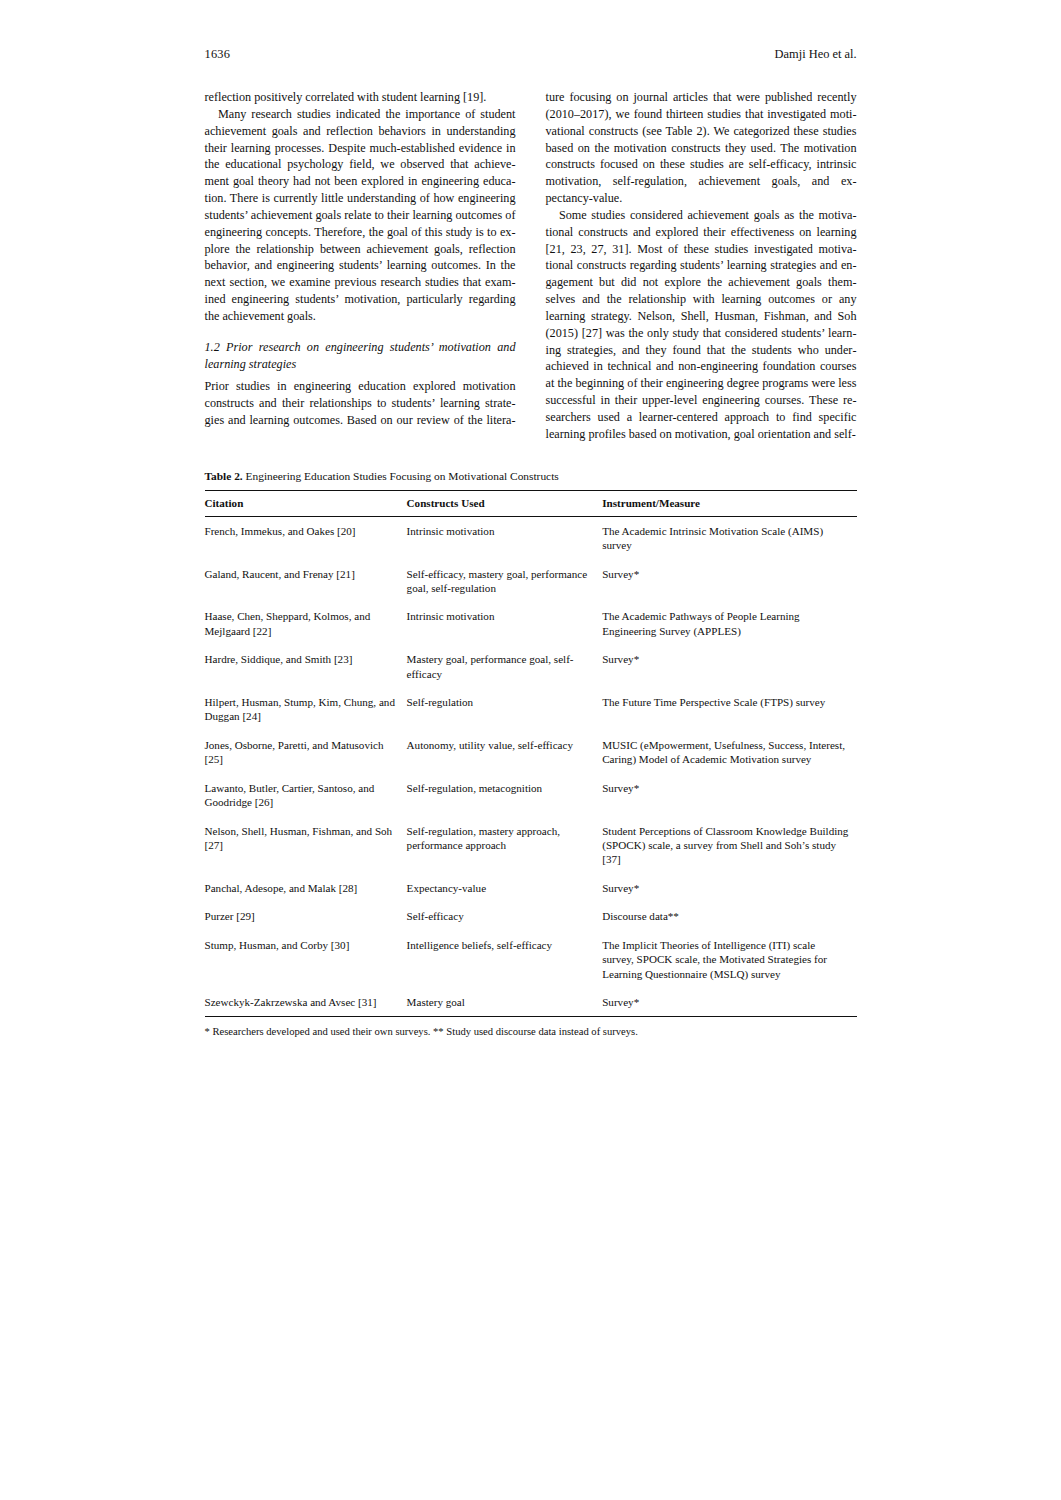1636 Damji Heo et al.
reflection positively correlated with student learning [19].
Many research studies indicated the importance of student achievement goals and reflection behaviors in understanding their learning processes. Despite much-established evidence in the educational psychology field, we observed that achievement goal theory had not been explored in engineering education. There is currently little understanding of how engineering students’ achievement goals relate to their learning outcomes of engineering concepts. Therefore, the goal of this study is to explore the relationship between achievement goals, reflection behavior, and engineering students’ learning outcomes. In the next section, we examine previous research studies that examined engineering students’ motivation, particularly regarding the achievement goals.
1.2 Prior research on engineering students’ motivation and learning strategies
Prior studies in engineering education explored motivation constructs and their relationships to students’ learning strategies and learning outcomes. Based on our review of the literature focusing on journal articles that were published recently (2010–2017), we found thirteen studies that investigated motivational constructs (see Table 2). We categorized these studies based on the motivation constructs they used. The motivation constructs focused on these studies are self-efficacy, intrinsic motivation, self-regulation, achievement goals, and expectancy-value.
Some studies considered achievement goals as the motivational constructs and explored their effectiveness on learning [21, 23, 27, 31]. Most of these studies investigated motivational constructs regarding students’ learning strategies and engagement but did not explore the achievement goals themselves and the relationship with learning outcomes or any learning strategy. Nelson, Shell, Husman, Fishman, and Soh (2015) [27] was the only study that considered students’ learning strategies, and they found that the students who underachieved in technical and non-engineering foundation courses at the beginning of their engineering degree programs were less successful in their upper-level engineering courses. These researchers used a learner-centered approach to find specific learning profiles based on motivation, goal orientation and self-
Table 2. Engineering Education Studies Focusing on Motivational Constructs
| Citation | Constructs Used | Instrument/Measure |
| --- | --- | --- |
| French, Immekus, and Oakes [20] | Intrinsic motivation | The Academic Intrinsic Motivation Scale (AIMS) survey |
| Galand, Raucent, and Frenay [21] | Self-efficacy, mastery goal, performance goal, self-regulation | Survey* |
| Haase, Chen, Sheppard, Kolmos, and Mejlgaard [22] | Intrinsic motivation | The Academic Pathways of People Learning Engineering Survey (APPLES) |
| Hardre, Siddique, and Smith [23] | Mastery goal, performance goal, self-efficacy | Survey* |
| Hilpert, Husman, Stump, Kim, Chung, and Duggan [24] | Self-regulation | The Future Time Perspective Scale (FTPS) survey |
| Jones, Osborne, Paretti, and Matusovich [25] | Autonomy, utility value, self-efficacy | MUSIC (eMpowerment, Usefulness, Success, Interest, Caring) Model of Academic Motivation survey |
| Lawanto, Butler, Cartier, Santoso, and Goodridge [26] | Self-regulation, metacognition | Survey* |
| Nelson, Shell, Husman, Fishman, and Soh [27] | Self-regulation, mastery approach, performance approach | Student Perceptions of Classroom Knowledge Building (SPOCK) scale, a survey from Shell and Soh’s study [37] |
| Panchal, Adesope, and Malak [28] | Expectancy-value | Survey* |
| Purzer [29] | Self-efficacy | Discourse data** |
| Stump, Husman, and Corby [30] | Intelligence beliefs, self-efficacy | The Implicit Theories of Intelligence (ITI) scale survey, SPOCK scale, the Motivated Strategies for Learning Questionnaire (MSLQ) survey |
| Szewckyk-Zakrzewska and Avsec [31] | Mastery goal | Survey* |
* Researchers developed and used their own surveys. ** Study used discourse data instead of surveys.